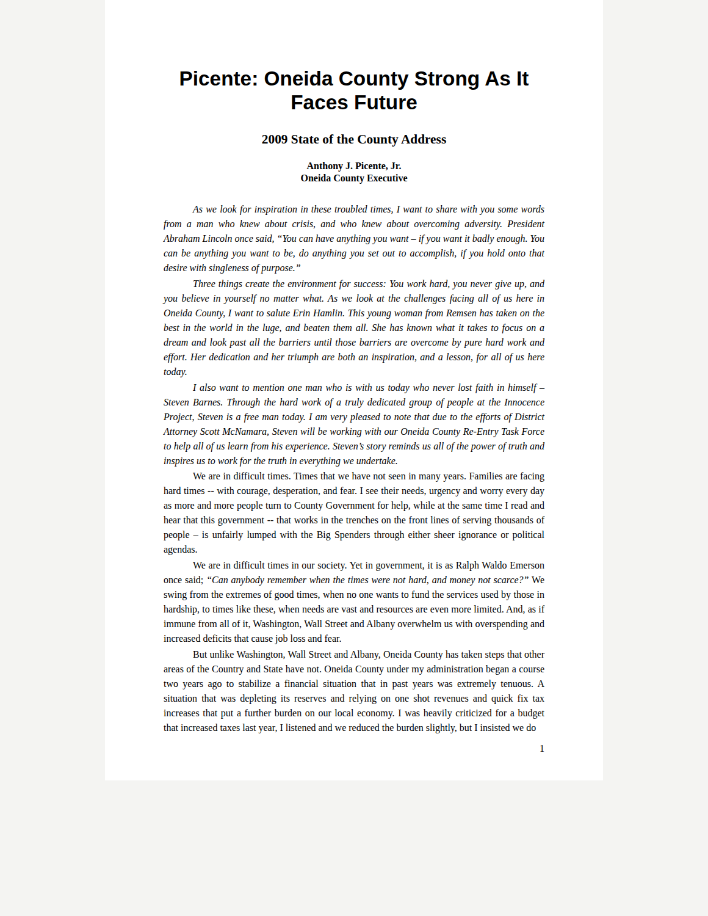Picente: Oneida County Strong As It Faces Future
2009 State of the County Address
Anthony J. Picente, Jr.
Oneida County Executive
As we look for inspiration in these troubled times, I want to share with you some words from a man who knew about crisis, and who knew about overcoming adversity. President Abraham Lincoln once said, “You can have anything you want – if you want it badly enough. You can be anything you want to be, do anything you set out to accomplish, if you hold onto that desire with singleness of purpose.”
Three things create the environment for success: You work hard, you never give up, and you believe in yourself no matter what. As we look at the challenges facing all of us here in Oneida County, I want to salute Erin Hamlin. This young woman from Remsen has taken on the best in the world in the luge, and beaten them all. She has known what it takes to focus on a dream and look past all the barriers until those barriers are overcome by pure hard work and effort. Her dedication and her triumph are both an inspiration, and a lesson, for all of us here today.
I also want to mention one man who is with us today who never lost faith in himself – Steven Barnes. Through the hard work of a truly dedicated group of people at the Innocence Project, Steven is a free man today. I am very pleased to note that due to the efforts of District Attorney Scott McNamara, Steven will be working with our Oneida County Re-Entry Task Force to help all of us learn from his experience. Steven’s story reminds us all of the power of truth and inspires us to work for the truth in everything we undertake.
We are in difficult times. Times that we have not seen in many years. Families are facing hard times -- with courage, desperation, and fear. I see their needs, urgency and worry every day as more and more people turn to County Government for help, while at the same time I read and hear that this government -- that works in the trenches on the front lines of serving thousands of people – is unfairly lumped with the Big Spenders through either sheer ignorance or political agendas.
We are in difficult times in our society. Yet in government, it is as Ralph Waldo Emerson once said; “Can anybody remember when the times were not hard, and money not scarce?” We swing from the extremes of good times, when no one wants to fund the services used by those in hardship, to times like these, when needs are vast and resources are even more limited. And, as if immune from all of it, Washington, Wall Street and Albany overwhelm us with overspending and increased deficits that cause job loss and fear.
But unlike Washington, Wall Street and Albany, Oneida County has taken steps that other areas of the Country and State have not. Oneida County under my administration began a course two years ago to stabilize a financial situation that in past years was extremely tenuous. A situation that was depleting its reserves and relying on one shot revenues and quick fix tax increases that put a further burden on our local economy. I was heavily criticized for a budget that increased taxes last year, I listened and we reduced the burden slightly, but I insisted we do
1